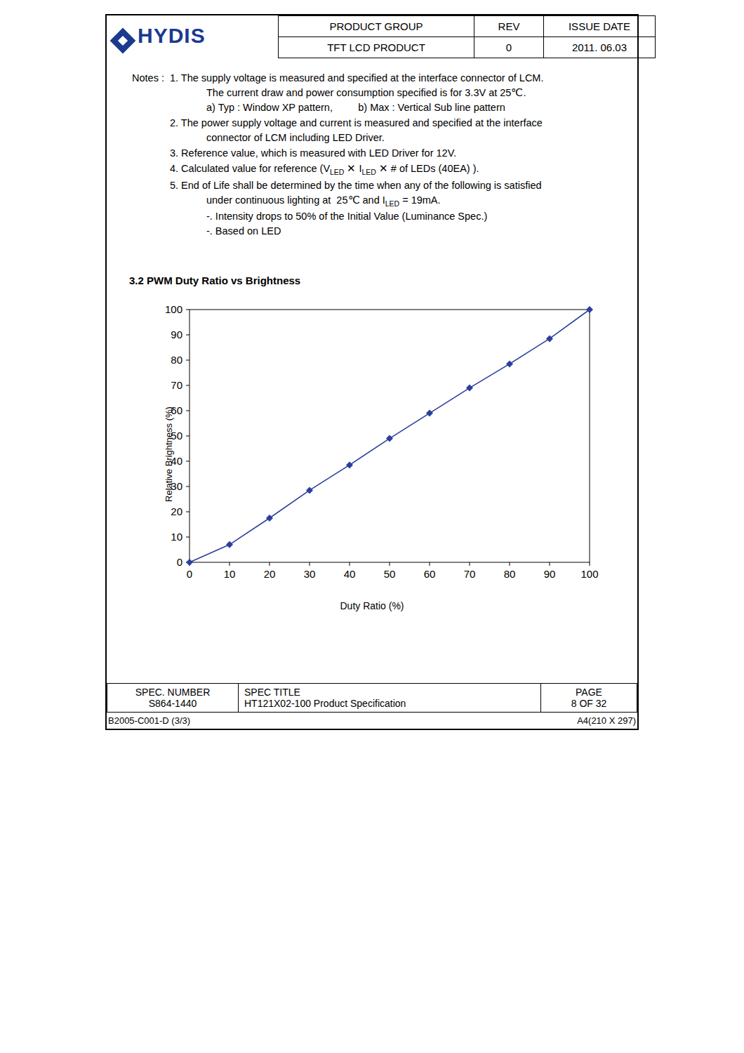| HYDIS | PRODUCT GROUP | REV | ISSUE DATE |
| TFT LCD PRODUCT | 0 | 2011. 06.03 |
Notes :
1. The supply voltage is measured and specified at the interface connector of LCM. The current draw and power consumption specified is for 3.3V at 25℃. a) Typ : Window XP pattern, b) Max : Vertical Sub line pattern
2. The power supply voltage and current is measured and specified at the interface connector of LCM including LED Driver.
3. Reference value, which is measured with LED Driver for 12V.
4. Calculated value for reference (VLED ✕ ILED ✕ # of LEDs (40EA) ).
5. End of Life shall be determined by the time when any of the following is satisfied under continuous lighting at 25℃ and ILED = 19mA. -. Intensity drops to 50% of the Initial Value (Luminance Spec.) -. Based on LED
3.2 PWM Duty Ratio vs Brightness
Relative Brightness (%)
100 90 80 70 60 50 40 30 20 10 0 0 10 20 30 40 50 60 70 80 90 100
Duty Ratio (%)
| SPEC. NUMBER S864-1440 | SPEC TITLE HT121X02-100 Product Specification | PAGE 8 OF 32 |
B2005-C001-D (3/3) A4(210 X 297)